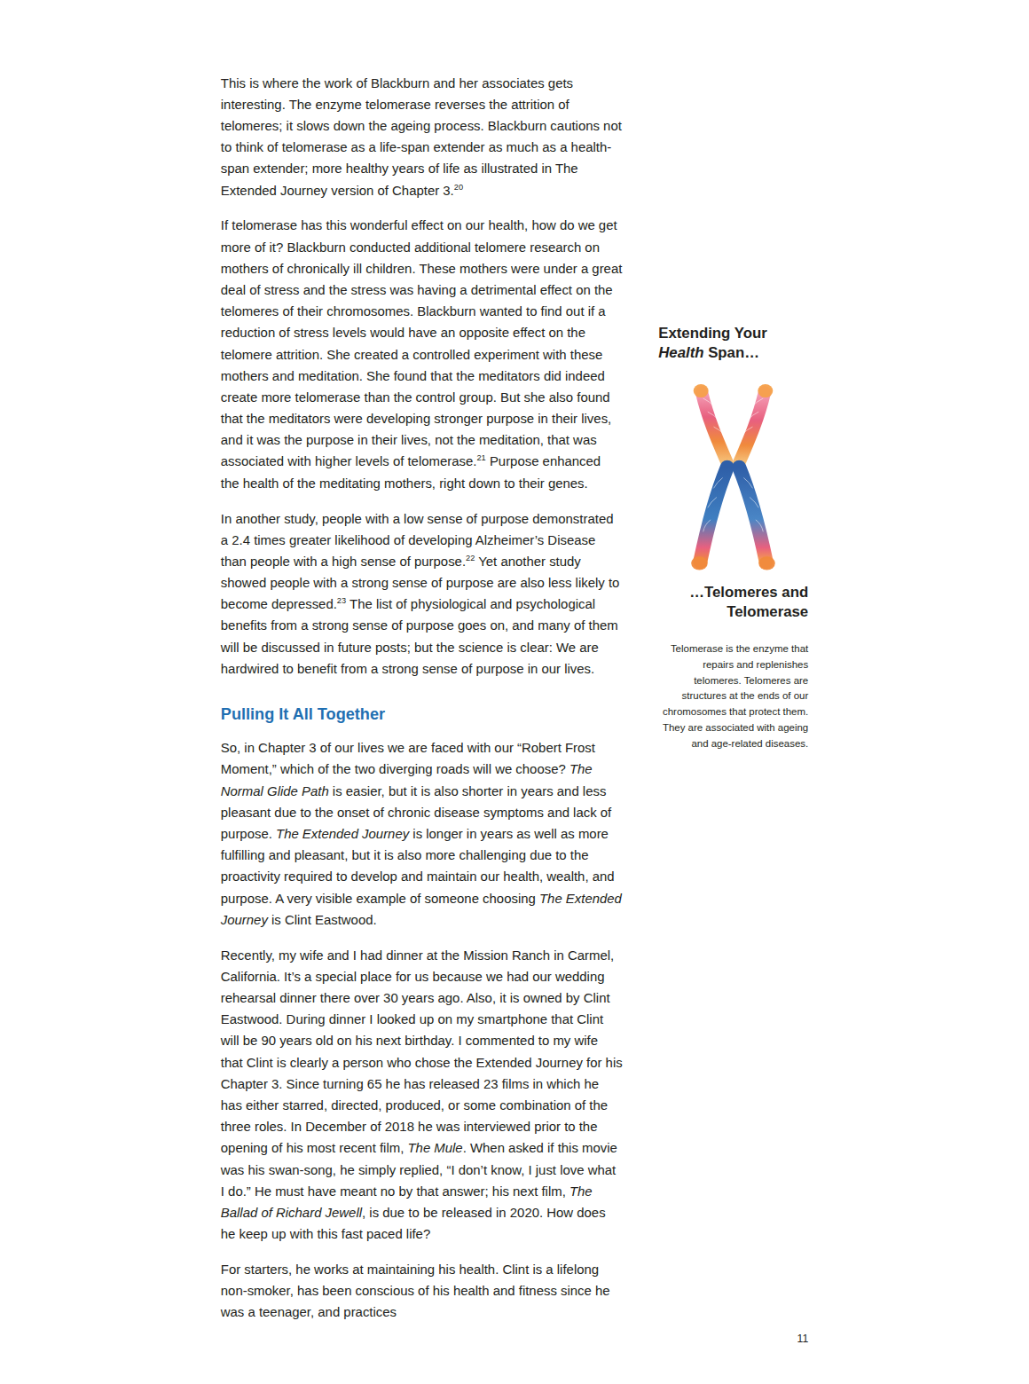This is where the work of Blackburn and her associates gets interesting. The enzyme telomerase reverses the attrition of telomeres; it slows down the ageing process. Blackburn cautions not to think of telomerase as a life-span extender as much as a health-span extender; more healthy years of life as illustrated in The Extended Journey version of Chapter 3.20
If telomerase has this wonderful effect on our health, how do we get more of it? Blackburn conducted additional telomere research on mothers of chronically ill children. These mothers were under a great deal of stress and the stress was having a detrimental effect on the telomeres of their chromosomes. Blackburn wanted to find out if a reduction of stress levels would have an opposite effect on the telomere attrition. She created a controlled experiment with these mothers and meditation. She found that the meditators did indeed create more telomerase than the control group. But she also found that the meditators were developing stronger purpose in their lives, and it was the purpose in their lives, not the meditation, that was associated with higher levels of telomerase.21 Purpose enhanced the health of the meditating mothers, right down to their genes.
In another study, people with a low sense of purpose demonstrated a 2.4 times greater likelihood of developing Alzheimer’s Disease than people with a high sense of purpose.22 Yet another study showed people with a strong sense of purpose are also less likely to become depressed.23 The list of physiological and psychological benefits from a strong sense of purpose goes on, and many of them will be discussed in future posts; but the science is clear: We are hardwired to benefit from a strong sense of purpose in our lives.
Pulling It All Together
So, in Chapter 3 of our lives we are faced with our “Robert Frost Moment,” which of the two diverging roads will we choose? The Normal Glide Path is easier, but it is also shorter in years and less pleasant due to the onset of chronic disease symptoms and lack of purpose. The Extended Journey is longer in years as well as more fulfilling and pleasant, but it is also more challenging due to the proactivity required to develop and maintain our health, wealth, and purpose. A very visible example of someone choosing The Extended Journey is Clint Eastwood.
Recently, my wife and I had dinner at the Mission Ranch in Carmel, California. It’s a special place for us because we had our wedding rehearsal dinner there over 30 years ago. Also, it is owned by Clint Eastwood. During dinner I looked up on my smartphone that Clint will be 90 years old on his next birthday. I commented to my wife that Clint is clearly a person who chose the Extended Journey for his Chapter 3. Since turning 65 he has released 23 films in which he has either starred, directed, produced, or some combination of the three roles. In December of 2018 he was interviewed prior to the opening of his most recent film, The Mule. When asked if this movie was his swan-song, he simply replied, “I don’t know, I just love what I do.” He must have meant no by that answer; his next film, The Ballad of Richard Jewell, is due to be released in 2020. How does he keep up with this fast paced life?
For starters, he works at maintaining his health. Clint is a lifelong non-smoker, has been conscious of his health and fitness since he was a teenager, and practices
Extending Your
Health Span…
…Telomeres and
Telomerase
Telomerase is the enzyme that repairs and replenishes telomeres. Telomeres are structures at the ends of our chromosomes that protect them. They are associated with ageing and age-related diseases.
11